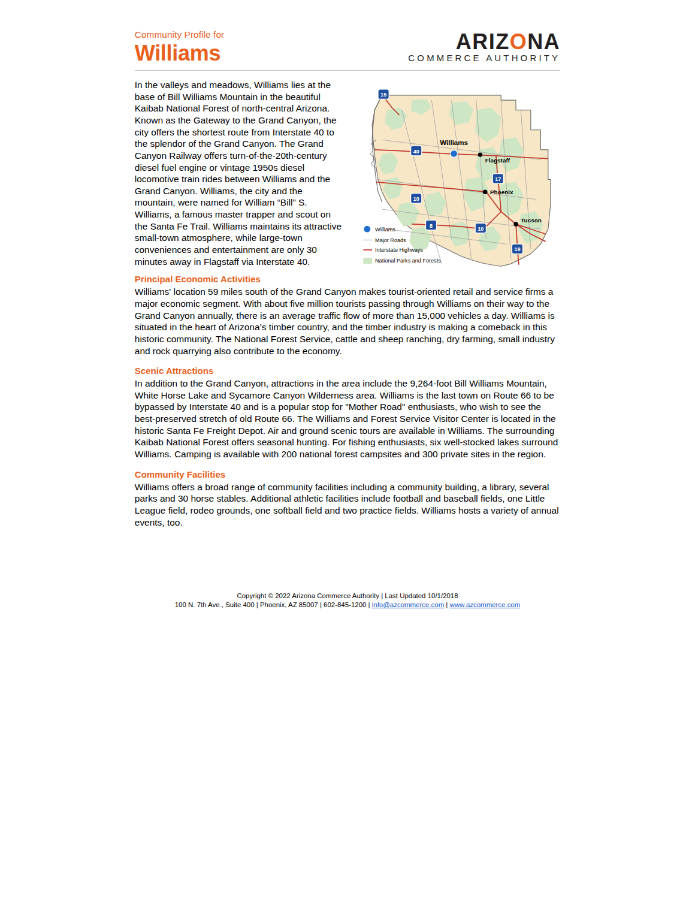Community Profile for
Williams
ARIZONA
COMMERCE AUTHORITY
15 40 17 10 8 10 19 Williams Flagstaff Phoenix Tucson Williams Major Roads Interstate Highways National Parks and Forests
In the valleys and meadows, Williams lies at the base of Bill Williams Mountain in the beautiful Kaibab National Forest of north-central Arizona. Known as the Gateway to the Grand Canyon, the city offers the shortest route from Interstate 40 to the splendor of the Grand Canyon. The Grand Canyon Railway offers turn-of-the-20th-century diesel fuel engine or vintage 1950s diesel locomotive train rides between Williams and the Grand Canyon. Williams, the city and the mountain, were named for William “Bill” S. Williams, a famous master trapper and scout on the Santa Fe Trail. Williams maintains its attractive small-town atmosphere, while large-town conveniences and entertainment are only 30 minutes away in Flagstaff via Interstate 40.
Principal Economic Activities
Williams' location 59 miles south of the Grand Canyon makes tourist-oriented retail and service firms a major economic segment. With about five million tourists passing through Williams on their way to the Grand Canyon annually, there is an average traffic flow of more than 15,000 vehicles a day. Williams is situated in the heart of Arizona’s timber country, and the timber industry is making a comeback in this historic community. The National Forest Service, cattle and sheep ranching, dry farming, small industry and rock quarrying also contribute to the economy.
Scenic Attractions
In addition to the Grand Canyon, attractions in the area include the 9,264-foot Bill Williams Mountain, White Horse Lake and Sycamore Canyon Wilderness area. Williams is the last town on Route 66 to be bypassed by Interstate 40 and is a popular stop for "Mother Road" enthusiasts, who wish to see the best-preserved stretch of old Route 66. The Williams and Forest Service Visitor Center is located in the historic Santa Fe Freight Depot. Air and ground scenic tours are available in Williams. The surrounding Kaibab National Forest offers seasonal hunting. For fishing enthusiasts, six well-stocked lakes surround Williams. Camping is available with 200 national forest campsites and 300 private sites in the region.
Community Facilities
Williams offers a broad range of community facilities including a community building, a library, several parks and 30 horse stables. Additional athletic facilities include football and baseball fields, one Little League field, rodeo grounds, one softball field and two practice fields. Williams hosts a variety of annual events, too.
Copyright © 2022 Arizona Commerce Authority | Last Updated 10/1/2018
100 N. 7th Ave., Suite 400 | Phoenix, AZ 85007 | 602-845-1200 | info@azcommerce.com | www.azcommerce.com